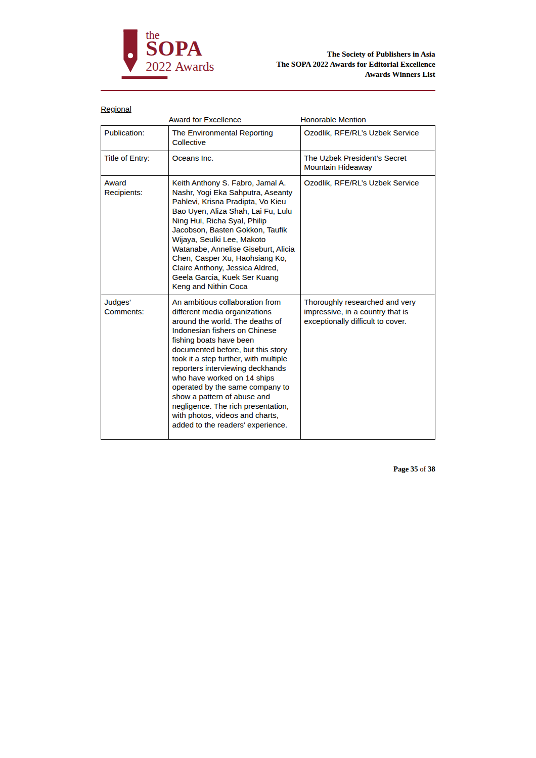the SOPA 2022 Awards
The Society of Publishers in Asia
The SOPA 2022 Awards for Editorial Excellence
Awards Winners List
Regional
Award for Excellence
Honorable Mention
| Publication: | The Environmental Reporting Collective | Ozodlik, RFE/RL’s Uzbek Service |
| Title of Entry: | Oceans Inc. | The Uzbek President’s Secret Mountain Hideaway |
| Award Recipients: | Keith Anthony S. Fabro, Jamal A. Nashr, Yogi Eka Sahputra, Aseanty Pahlevi, Krisna Pradipta, Vo Kieu Bao Uyen, Aliza Shah, Lai Fu, Lulu Ning Hui, Richa Syal, Philip Jacobson, Basten Gokkon, Taufik Wijaya, Seulki Lee, Makoto Watanabe, Annelise Giseburt, Alicia Chen, Casper Xu, Haohsiang Ko, Claire Anthony, Jessica Aldred, Geela Garcia, Kuek Ser Kuang Keng and Nithin Coca | Ozodlik, RFE/RL’s Uzbek Service |
| Judges’ Comments: | An ambitious collaboration from different media organizations around the world. The deaths of Indonesian fishers on Chinese fishing boats have been documented before, but this story took it a step further, with multiple reporters interviewing deckhands who have worked on 14 ships operated by the same company to show a pattern of abuse and negligence. The rich presentation, with photos, videos and charts, added to the readers' experience. | Thoroughly researched and very impressive, in a country that is exceptionally difficult to cover. |
Page 35 of 38